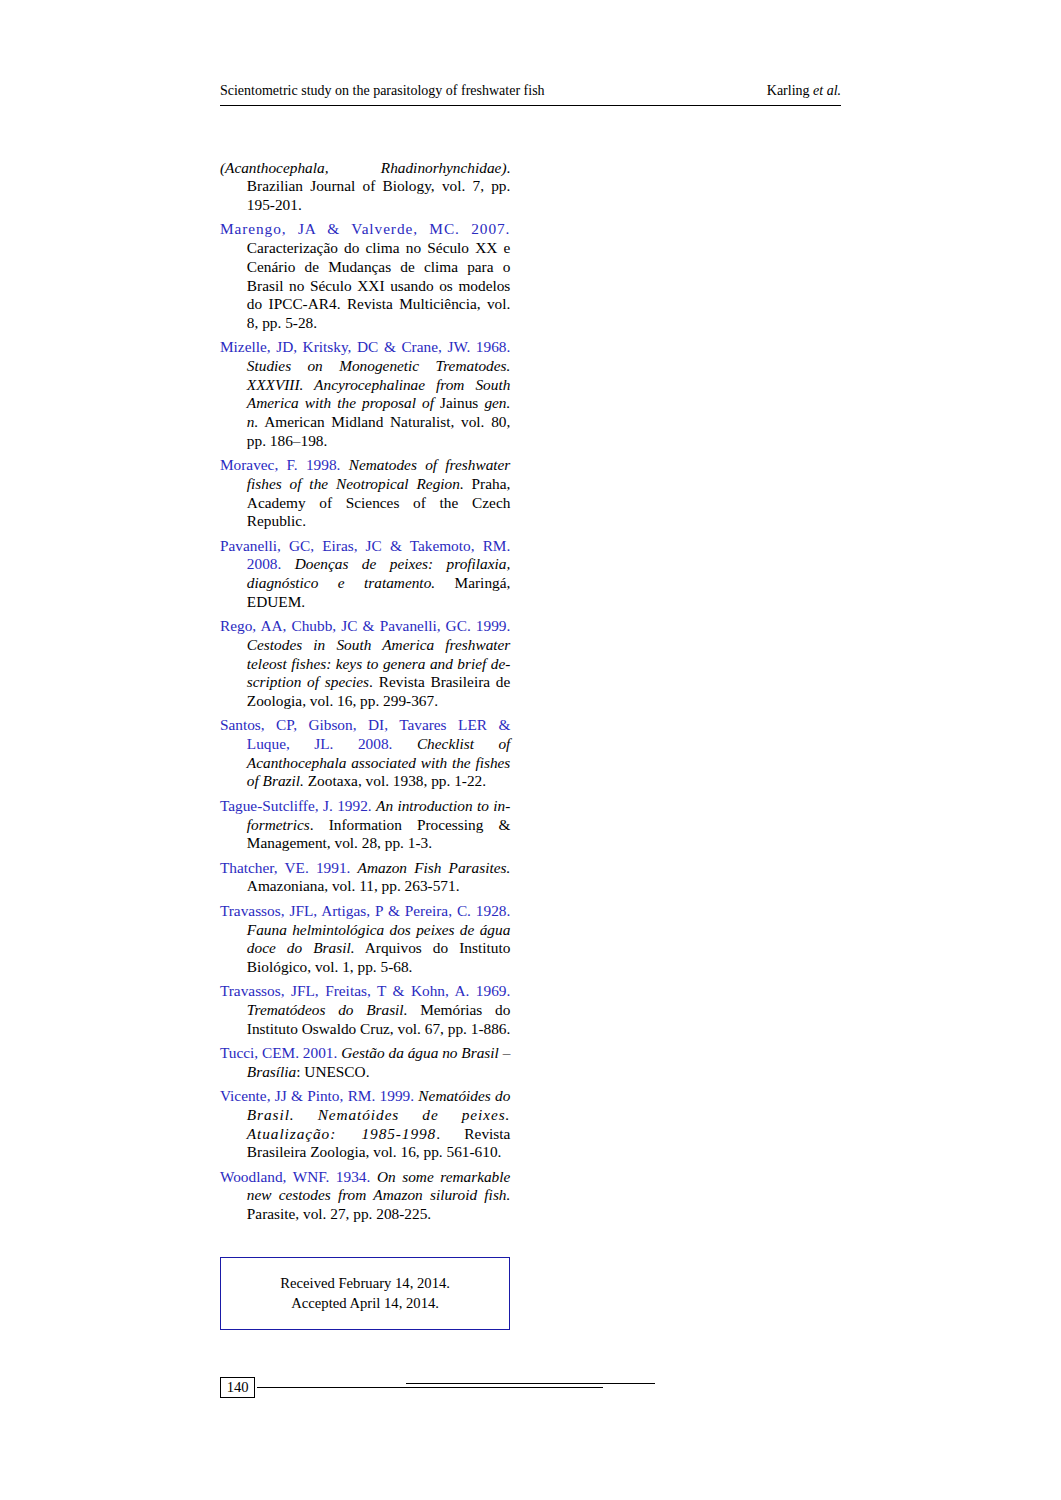Scientometric study on the parasitology of freshwater fish
Karling et al.
(Acanthocephala, Rhadinorhynchidae). Brazilian Journal of Biology, vol. 7, pp. 195-201.
Marengo, JA & Valverde, MC. 2007. Caracterização do clima no Século XX e Cenário de Mudanças de clima para o Brasil no Século XXI usando os modelos do IPCC-AR4. Revista Multiciência, vol. 8, pp. 5-28.
Mizelle, JD, Kritsky, DC & Crane, JW. 1968. Studies on Monogenetic Trematodes. XXXVIII. Ancyrocephalinae from South America with the proposal of Jainus gen. n. American Midland Naturalist, vol. 80, pp. 186–198.
Moravec, F. 1998. Nematodes of freshwater fishes of the Neotropical Region. Praha, Academy of Sciences of the Czech Republic.
Pavanelli, GC, Eiras, JC & Takemoto, RM. 2008. Doenças de peixes: profilaxia, diagnóstico e tratamento. Maringá, EDUEM.
Rego, AA, Chubb, JC & Pavanelli, GC. 1999. Cestodes in South America freshwater teleost fishes: keys to genera and brief description of species. Revista Brasileira de Zoologia, vol. 16, pp. 299-367.
Santos, CP, Gibson, DI, Tavares LER & Luque, JL. 2008. Checklist of Acanthocephala associated with the fishes of Brazil. Zootaxa, vol. 1938, pp. 1-22.
Tague-Sutcliffe, J. 1992. An introduction to informetrics. Information Processing & Management, vol. 28, pp. 1-3.
Thatcher, VE. 1991. Amazon Fish Parasites. Amazoniana, vol. 11, pp. 263-571.
Travassos, JFL, Artigas, P & Pereira, C. 1928. Fauna helmintológica dos peixes de água doce do Brasil. Arquivos do Instituto Biológico, vol. 1, pp. 5-68.
Travassos, JFL, Freitas, T & Kohn, A. 1969. Trematódeos do Brasil. Memórias do Instituto Oswaldo Cruz, vol. 67, pp. 1-886.
Tucci, CEM. 2001. Gestão da água no Brasil – Brasília: UNESCO.
Vicente, JJ & Pinto, RM. 1999. Nematóides do Brasil. Nematóides de peixes. Atualização: 1985-1998. Revista Brasileira Zoologia, vol. 16, pp. 561-610.
Woodland, WNF. 1934. On some remarkable new cestodes from Amazon siluroid fish. Parasite, vol. 27, pp. 208-225.
Received February 14, 2014.
Accepted April 14, 2014.
140